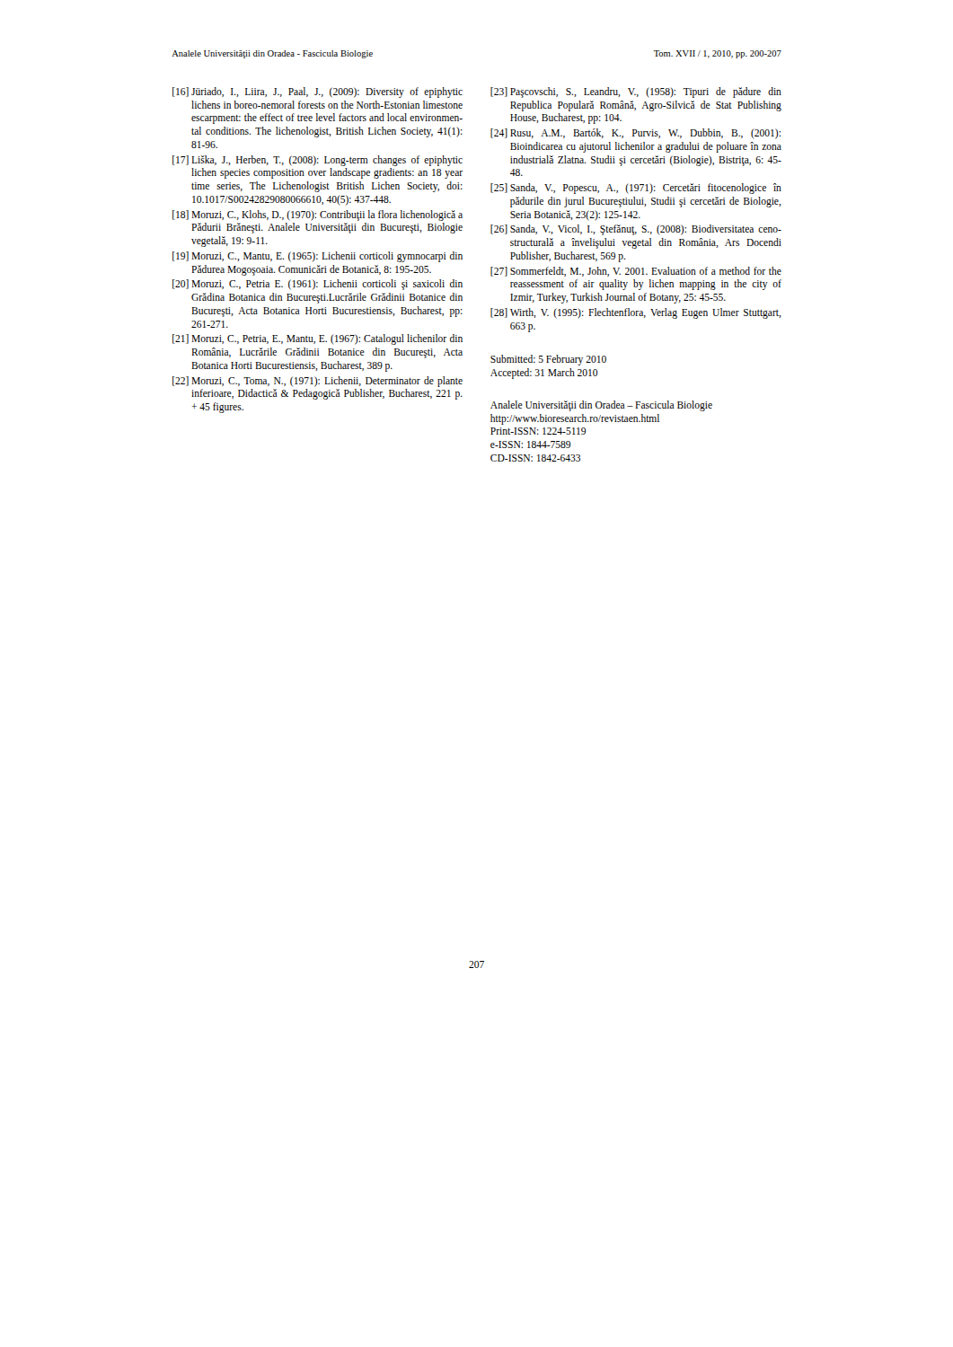Analele Universităţii din Oradea - Fascicula Biologie
Tom. XVII / 1, 2010, pp. 200-207
[16] Jüriado, I., Liira, J., Paal, J., (2009): Diversity of epiphytic lichens in boreo-nemoral forests on the North-Estonian limestone escarpment: the effect of tree level factors and local environmental conditions. The lichenologist, British Lichen Society, 41(1): 81-96.
[17] Liška, J., Herben, T., (2008): Long-term changes of epiphytic lichen species composition over landscape gradients: an 18 year time series, The Lichenologist British Lichen Society, doi: 10.1017/S00242829080066610, 40(5): 437-448.
[18] Moruzi, C., Klohs, D., (1970): Contribuţii la flora lichenologică a Pădurii Brăneşti. Analele Universităţii din Bucureşti, Biologie vegetală, 19: 9-11.
[19] Moruzi, C., Mantu, E. (1965): Lichenii corticoli gymnocarpi din Pădurea Mogoşoaia. Comunicări de Botanică, 8: 195-205.
[20] Moruzi, C., Petria E. (1961): Lichenii corticoli şi saxicoli din Grădina Botanica din Bucureşti.Lucrările Grădinii Botanice din Bucureşti, Acta Botanica Horti Bucurestiensis, Bucharest, pp: 261-271.
[21] Moruzi, C., Petria, E., Mantu, E. (1967): Catalogul lichenilor din România, Lucrările Grădinii Botanice din Bucureşti, Acta Botanica Horti Bucurestiensis, Bucharest, 389 p.
[22] Moruzi, C., Toma, N., (1971): Lichenii, Determinator de plante inferioare, Didactică & Pedagogică Publisher, Bucharest, 221 p. + 45 figures.
[23] Paşcovschi, S., Leandru, V., (1958): Tipuri de pădure din Republica Populară Română, Agro-Silvică de Stat Publishing House, Bucharest, pp: 104.
[24] Rusu, A.M., Bartók, K., Purvis, W., Dubbin, B., (2001): Bioindicarea cu ajutorul lichenilor a gradului de poluare în zona industrială Zlatna. Studii şi cercetări (Biologie), Bistriţa, 6: 45-48.
[25] Sanda, V., Popescu, A., (1971): Cercetări fitocenologice în pădurile din jurul Bucureştiului, Studii şi cercetări de Biologie, Seria Botanică, 23(2): 125-142.
[26] Sanda, V., Vicol, I., Ştefănuţ, S., (2008): Biodiversitatea ceno-structurală a învelişului vegetal din România, Ars Docendi Publisher, Bucharest, 569 p.
[27] Sommerfeldt, M., John, V. 2001. Evaluation of a method for the reassessment of air quality by lichen mapping in the city of Izmir, Turkey, Turkish Journal of Botany, 25: 45-55.
[28] Wirth, V. (1995): Flechtenflora, Verlag Eugen Ulmer Stuttgart, 663 p.
Submitted: 5 February 2010
Accepted: 31 March 2010
Analele Universităţii din Oradea – Fascicula Biologie
http://www.bioresearch.ro/revistaen.html
Print-ISSN: 1224-5119
e-ISSN: 1844-7589
CD-ISSN: 1842-6433
207